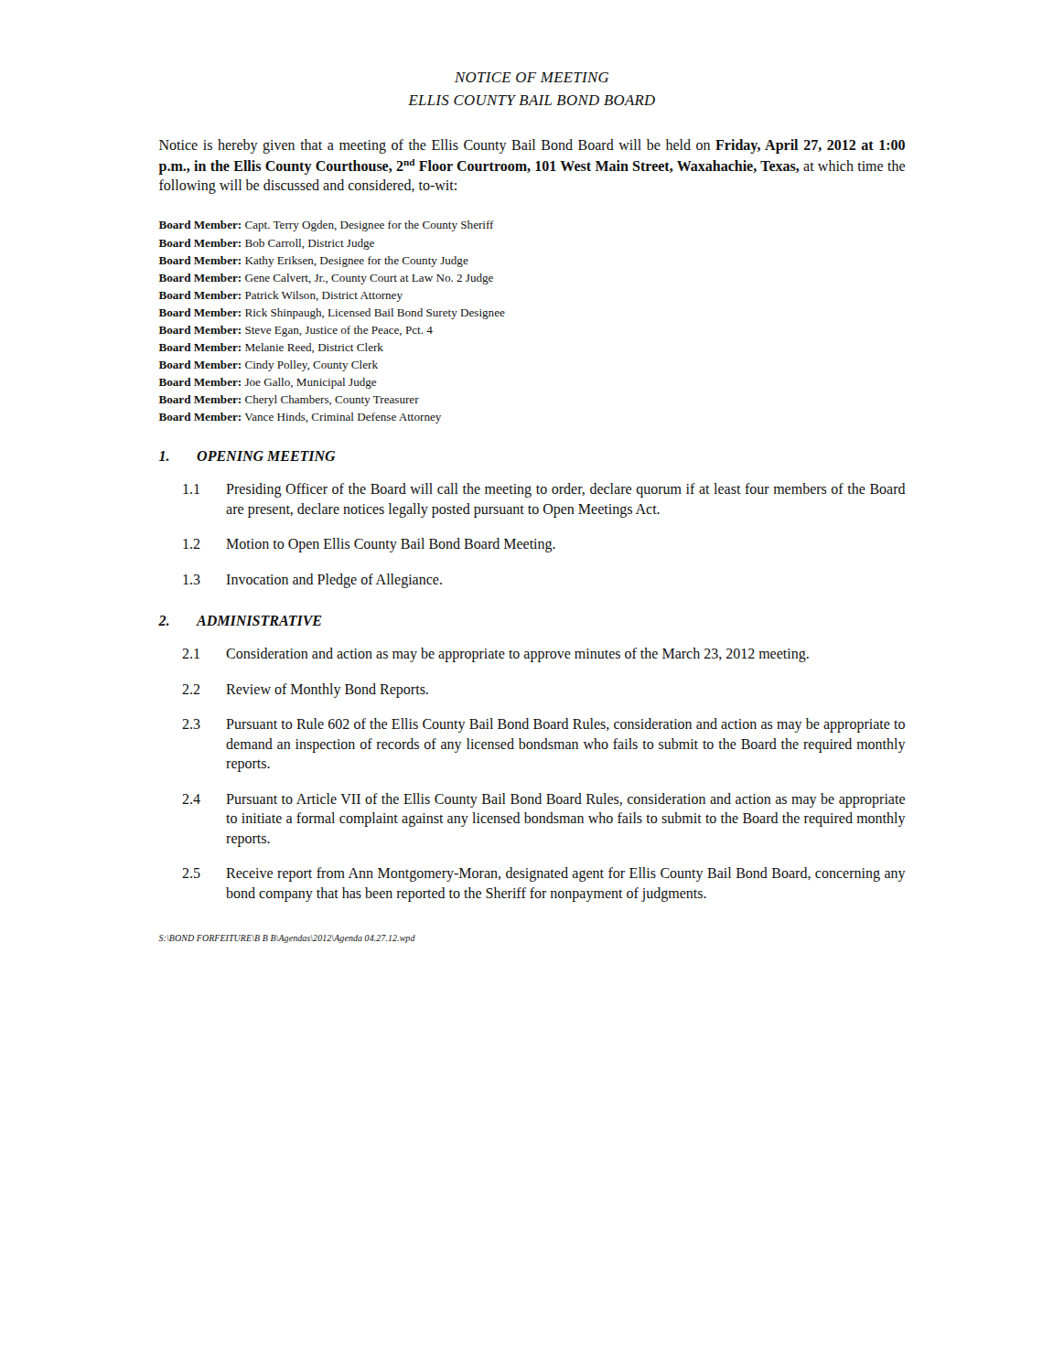NOTICE OF MEETING
ELLIS COUNTY BAIL BOND BOARD
Notice is hereby given that a meeting of the Ellis County Bail Bond Board will be held on Friday, April 27, 2012 at 1:00 p.m., in the Ellis County Courthouse, 2nd Floor Courtroom, 101 West Main Street, Waxahachie, Texas, at which time the following will be discussed and considered, to-wit:
Board Member: Capt. Terry Ogden, Designee for the County Sheriff
Board Member: Bob Carroll, District Judge
Board Member: Kathy Eriksen, Designee for the County Judge
Board Member: Gene Calvert, Jr., County Court at Law No. 2 Judge
Board Member: Patrick Wilson, District Attorney
Board Member: Rick Shinpaugh, Licensed Bail Bond Surety Designee
Board Member: Steve Egan, Justice of the Peace, Pct. 4
Board Member: Melanie Reed, District Clerk
Board Member: Cindy Polley, County Clerk
Board Member: Joe Gallo, Municipal Judge
Board Member: Cheryl Chambers, County Treasurer
Board Member: Vance Hinds, Criminal Defense Attorney
1. OPENING MEETING
1.1 Presiding Officer of the Board will call the meeting to order, declare quorum if at least four members of the Board are present, declare notices legally posted pursuant to Open Meetings Act.
1.2 Motion to Open Ellis County Bail Bond Board Meeting.
1.3 Invocation and Pledge of Allegiance.
2. ADMINISTRATIVE
2.1 Consideration and action as may be appropriate to approve minutes of the March 23, 2012 meeting.
2.2 Review of Monthly Bond Reports.
2.3 Pursuant to Rule 602 of the Ellis County Bail Bond Board Rules, consideration and action as may be appropriate to demand an inspection of records of any licensed bondsman who fails to submit to the Board the required monthly reports.
2.4 Pursuant to Article VII of the Ellis County Bail Bond Board Rules, consideration and action as may be appropriate to initiate a formal complaint against any licensed bondsman who fails to submit to the Board the required monthly reports.
2.5 Receive report from Ann Montgomery-Moran, designated agent for Ellis County Bail Bond Board, concerning any bond company that has been reported to the Sheriff for nonpayment of judgments.
S:\BOND FORFEITURE\B B B\Agendas\2012\Agenda 04.27.12.wpd